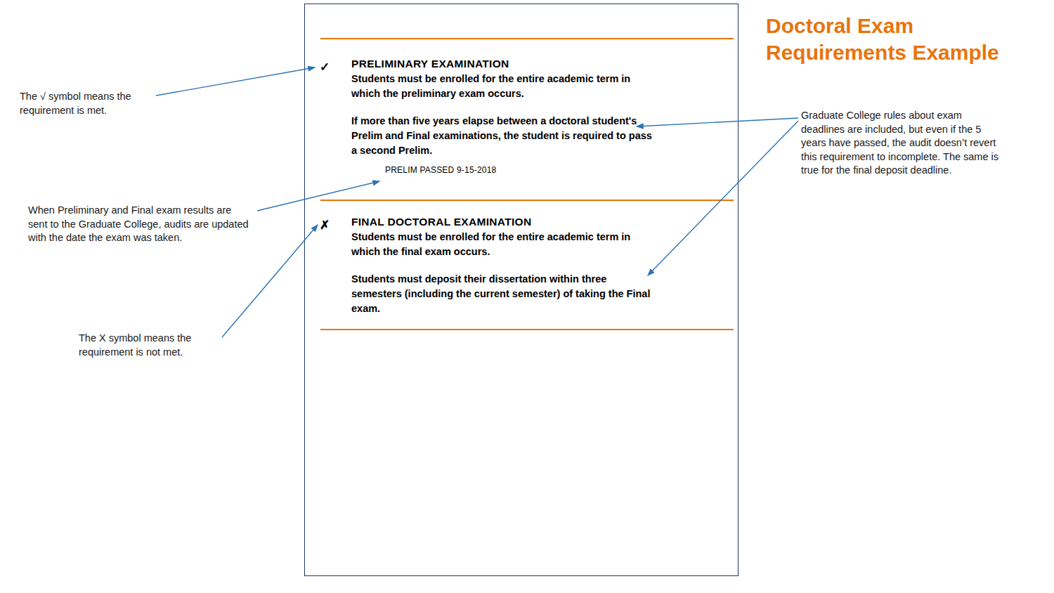Doctoral Exam
Requirements Example
✓
PRELIMINARY EXAMINATION
Students must be enrolled for the entire academic term in which the preliminary exam occurs.
If more than five years elapse between a doctoral student's Prelim and Final examinations, the student is required to pass a second Prelim.
PRELIM PASSED 9-15-2018
✗
FINAL DOCTORAL EXAMINATION
Students must be enrolled for the entire academic term in which the final exam occurs.
Students must deposit their dissertation within three semesters (including the current semester) of taking the Final exam.
The √ symbol means the requirement is met.
When Preliminary and Final exam results are sent to the Graduate College, audits are updated with the date the exam was taken.
The X symbol means the requirement is not met.
Graduate College rules about exam deadlines are included, but even if the 5 years have passed, the audit doesn’t revert this requirement to incomplete. The same is true for the final deposit deadline.